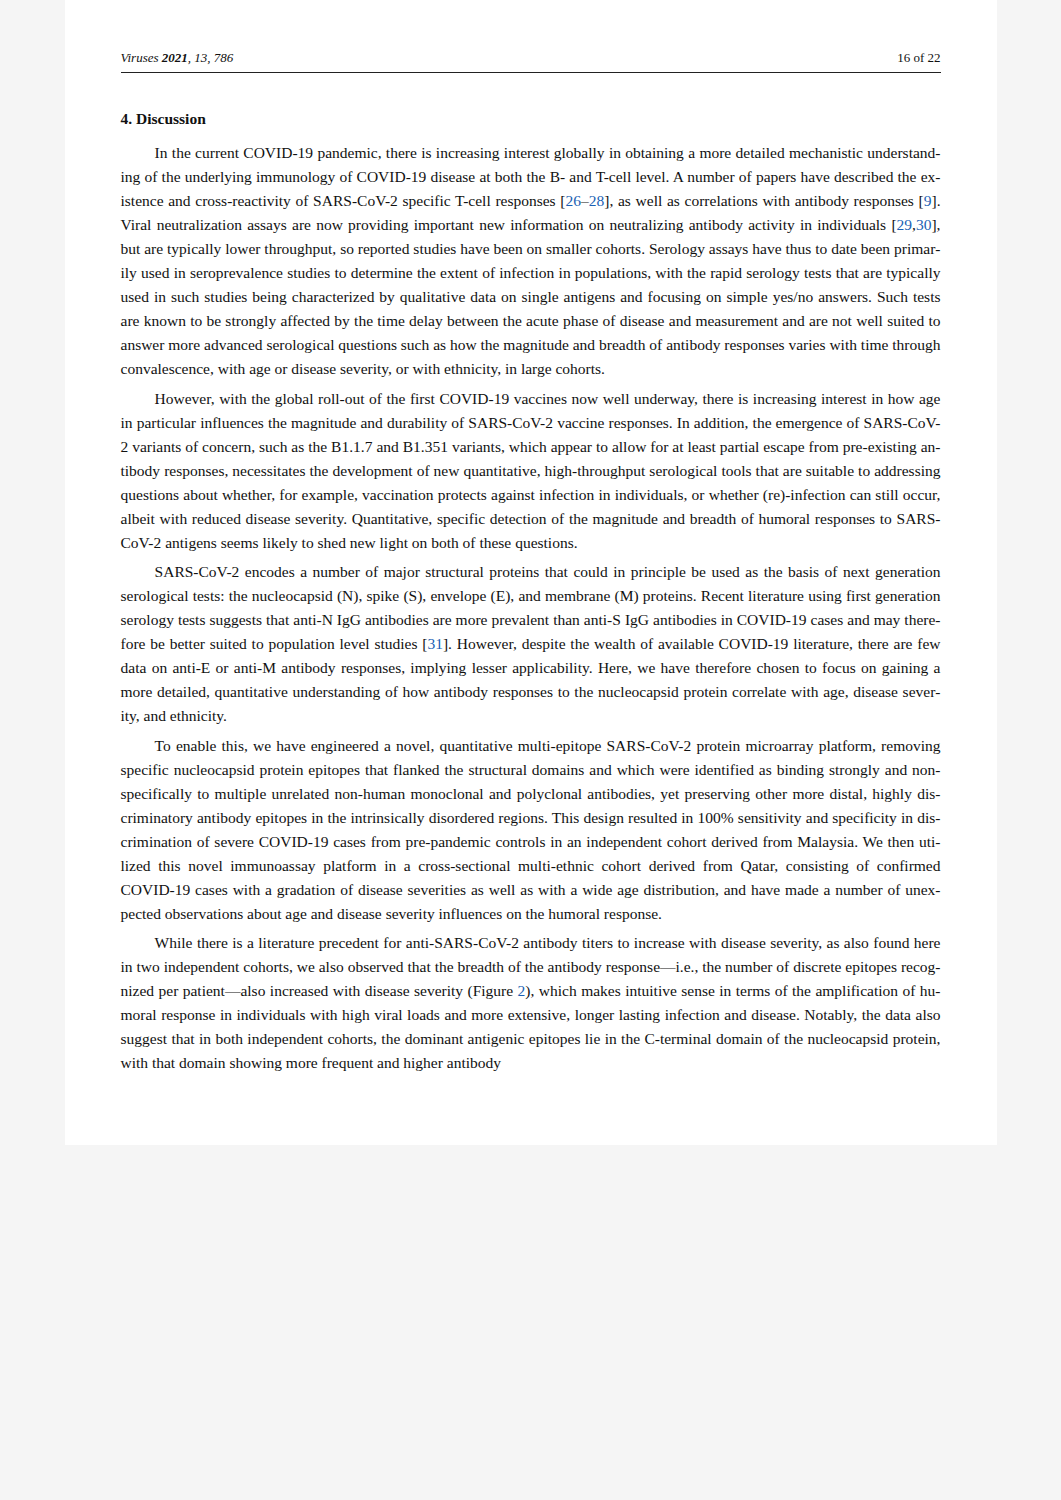Viruses 2021, 13, 786 16 of 22
4. Discussion
In the current COVID-19 pandemic, there is increasing interest globally in obtaining a more detailed mechanistic understanding of the underlying immunology of COVID-19 disease at both the B- and T-cell level. A number of papers have described the existence and cross-reactivity of SARS-CoV-2 specific T-cell responses [26–28], as well as correlations with antibody responses [9]. Viral neutralization assays are now providing important new information on neutralizing antibody activity in individuals [29,30], but are typically lower throughput, so reported studies have been on smaller cohorts. Serology assays have thus to date been primarily used in seroprevalence studies to determine the extent of infection in populations, with the rapid serology tests that are typically used in such studies being characterized by qualitative data on single antigens and focusing on simple yes/no answers. Such tests are known to be strongly affected by the time delay between the acute phase of disease and measurement and are not well suited to answer more advanced serological questions such as how the magnitude and breadth of antibody responses varies with time through convalescence, with age or disease severity, or with ethnicity, in large cohorts.
However, with the global roll-out of the first COVID-19 vaccines now well underway, there is increasing interest in how age in particular influences the magnitude and durability of SARS-CoV-2 vaccine responses. In addition, the emergence of SARS-CoV-2 variants of concern, such as the B1.1.7 and B1.351 variants, which appear to allow for at least partial escape from pre-existing antibody responses, necessitates the development of new quantitative, high-throughput serological tools that are suitable to addressing questions about whether, for example, vaccination protects against infection in individuals, or whether (re)-infection can still occur, albeit with reduced disease severity. Quantitative, specific detection of the magnitude and breadth of humoral responses to SARS-CoV-2 antigens seems likely to shed new light on both of these questions.
SARS-CoV-2 encodes a number of major structural proteins that could in principle be used as the basis of next generation serological tests: the nucleocapsid (N), spike (S), envelope (E), and membrane (M) proteins. Recent literature using first generation serology tests suggests that anti-N IgG antibodies are more prevalent than anti-S IgG antibodies in COVID-19 cases and may therefore be better suited to population level studies [31]. However, despite the wealth of available COVID-19 literature, there are few data on anti-E or anti-M antibody responses, implying lesser applicability. Here, we have therefore chosen to focus on gaining a more detailed, quantitative understanding of how antibody responses to the nucleocapsid protein correlate with age, disease severity, and ethnicity.
To enable this, we have engineered a novel, quantitative multi-epitope SARS-CoV-2 protein microarray platform, removing specific nucleocapsid protein epitopes that flanked the structural domains and which were identified as binding strongly and non-specifically to multiple unrelated non-human monoclonal and polyclonal antibodies, yet preserving other more distal, highly discriminatory antibody epitopes in the intrinsically disordered regions. This design resulted in 100% sensitivity and specificity in discrimination of severe COVID-19 cases from pre-pandemic controls in an independent cohort derived from Malaysia. We then utilized this novel immunoassay platform in a cross-sectional multi-ethnic cohort derived from Qatar, consisting of confirmed COVID-19 cases with a gradation of disease severities as well as with a wide age distribution, and have made a number of unexpected observations about age and disease severity influences on the humoral response.
While there is a literature precedent for anti-SARS-CoV-2 antibody titers to increase with disease severity, as also found here in two independent cohorts, we also observed that the breadth of the antibody response—i.e., the number of discrete epitopes recognized per patient—also increased with disease severity (Figure 2), which makes intuitive sense in terms of the amplification of humoral response in individuals with high viral loads and more extensive, longer lasting infection and disease. Notably, the data also suggest that in both independent cohorts, the dominant antigenic epitopes lie in the C-terminal domain of the nucleocapsid protein, with that domain showing more frequent and higher antibody